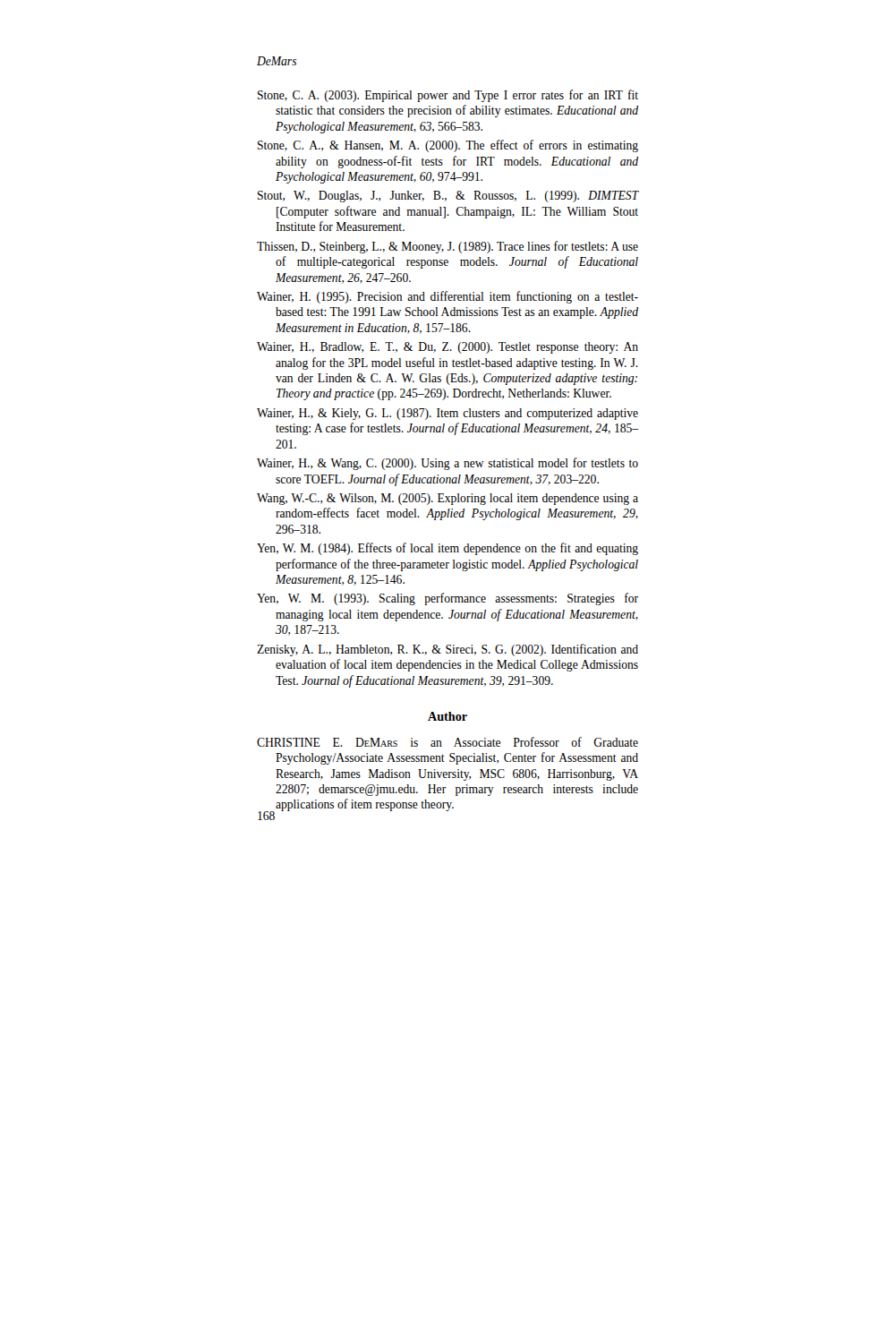DeMars
Stone, C. A. (2003). Empirical power and Type I error rates for an IRT fit statistic that considers the precision of ability estimates. Educational and Psychological Measurement, 63, 566–583.
Stone, C. A., & Hansen, M. A. (2000). The effect of errors in estimating ability on goodness-of-fit tests for IRT models. Educational and Psychological Measurement, 60, 974–991.
Stout, W., Douglas, J., Junker, B., & Roussos, L. (1999). DIMTEST [Computer software and manual]. Champaign, IL: The William Stout Institute for Measurement.
Thissen, D., Steinberg, L., & Mooney, J. (1989). Trace lines for testlets: A use of multiple-categorical response models. Journal of Educational Measurement, 26, 247–260.
Wainer, H. (1995). Precision and differential item functioning on a testlet-based test: The 1991 Law School Admissions Test as an example. Applied Measurement in Education, 8, 157–186.
Wainer, H., Bradlow, E. T., & Du, Z. (2000). Testlet response theory: An analog for the 3PL model useful in testlet-based adaptive testing. In W. J. van der Linden & C. A. W. Glas (Eds.), Computerized adaptive testing: Theory and practice (pp. 245–269). Dordrecht, Netherlands: Kluwer.
Wainer, H., & Kiely, G. L. (1987). Item clusters and computerized adaptive testing: A case for testlets. Journal of Educational Measurement, 24, 185–201.
Wainer, H., & Wang, C. (2000). Using a new statistical model for testlets to score TOEFL. Journal of Educational Measurement, 37, 203–220.
Wang, W.-C., & Wilson, M. (2005). Exploring local item dependence using a random-effects facet model. Applied Psychological Measurement, 29, 296–318.
Yen, W. M. (1984). Effects of local item dependence on the fit and equating performance of the three-parameter logistic model. Applied Psychological Measurement, 8, 125–146.
Yen, W. M. (1993). Scaling performance assessments: Strategies for managing local item dependence. Journal of Educational Measurement, 30, 187–213.
Zenisky, A. L., Hambleton, R. K., & Sireci, S. G. (2002). Identification and evaluation of local item dependencies in the Medical College Admissions Test. Journal of Educational Measurement, 39, 291–309.
Author
CHRISTINE E. DeMars is an Associate Professor of Graduate Psychology/Associate Assessment Specialist, Center for Assessment and Research, James Madison University, MSC 6806, Harrisonburg, VA 22807; demarsce@jmu.edu. Her primary research interests include applications of item response theory.
168